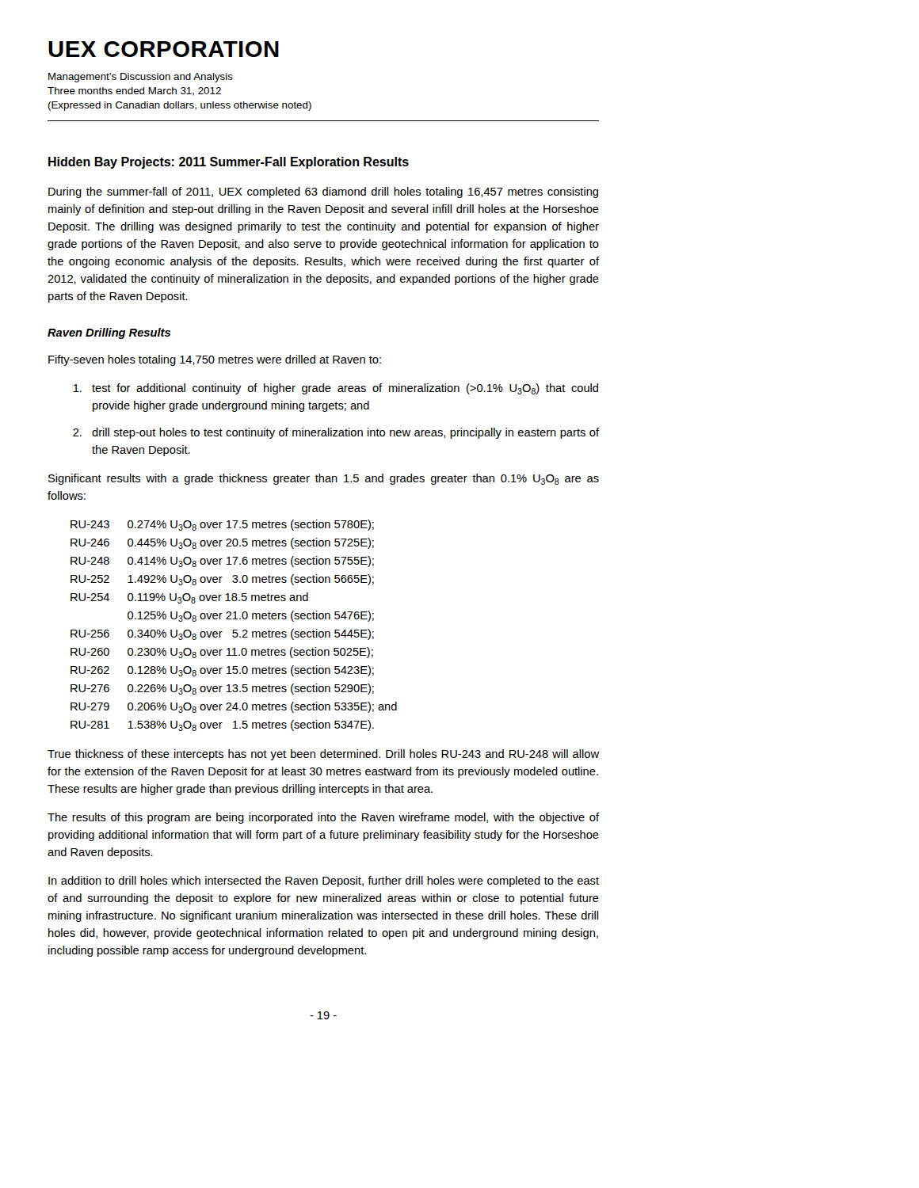UEX CORPORATION
Management’s Discussion and Analysis
Three months ended March 31, 2012
(Expressed in Canadian dollars, unless otherwise noted)
Hidden Bay Projects: 2011 Summer-Fall Exploration Results
During the summer-fall of 2011, UEX completed 63 diamond drill holes totaling 16,457 metres consisting mainly of definition and step-out drilling in the Raven Deposit and several infill drill holes at the Horseshoe Deposit. The drilling was designed primarily to test the continuity and potential for expansion of higher grade portions of the Raven Deposit, and also serve to provide geotechnical information for application to the ongoing economic analysis of the deposits. Results, which were received during the first quarter of 2012, validated the continuity of mineralization in the deposits, and expanded portions of the higher grade parts of the Raven Deposit.
Raven Drilling Results
Fifty-seven holes totaling 14,750 metres were drilled at Raven to:
test for additional continuity of higher grade areas of mineralization (>0.1% U3O8) that could provide higher grade underground mining targets; and
drill step-out holes to test continuity of mineralization into new areas, principally in eastern parts of the Raven Deposit.
Significant results with a grade thickness greater than 1.5 and grades greater than 0.1% U3O8 are as follows:
| RU-243 | 0.274% U 3 O 8 over 17.5 metres (section 5780E); |
| RU-246 | 0.445% U 3 O 8 over 20.5 metres (section 5725E); |
| RU-248 | 0.414% U 3 O 8 over 17.6 metres (section 5755E); |
| RU-252 | 1.492% U 3 O 8 over 3.0 metres (section 5665E); |
| RU-254 | 0.119% U 3 O 8 over 18.5 metres and |
| | 0.125% U 3 O 8 over 21.0 meters (section 5476E); |
| RU-256 | 0.340% U 3 O 8 over 5.2 metres (section 5445E); |
| RU-260 | 0.230% U 3 O 8 over 11.0 metres (section 5025E); |
| RU-262 | 0.128% U 3 O 8 over 15.0 metres (section 5423E); |
| RU-276 | 0.226% U 3 O 8 over 13.5 metres (section 5290E); |
| RU-279 | 0.206% U 3 O 8 over 24.0 metres (section 5335E); and |
| RU-281 | 1.538% U 3 O 8 over 1.5 metres (section 5347E). |
True thickness of these intercepts has not yet been determined. Drill holes RU-243 and RU-248 will allow for the extension of the Raven Deposit for at least 30 metres eastward from its previously modeled outline. These results are higher grade than previous drilling intercepts in that area.
The results of this program are being incorporated into the Raven wireframe model, with the objective of providing additional information that will form part of a future preliminary feasibility study for the Horseshoe and Raven deposits.
In addition to drill holes which intersected the Raven Deposit, further drill holes were completed to the east of and surrounding the deposit to explore for new mineralized areas within or close to potential future mining infrastructure. No significant uranium mineralization was intersected in these drill holes. These drill holes did, however, provide geotechnical information related to open pit and underground mining design, including possible ramp access for underground development.
- 19 -